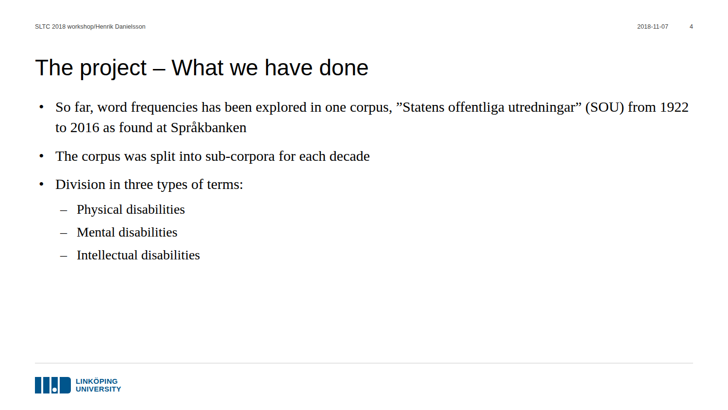SLTC 2018 workshop/Henrik Danielsson
2018-11-07 4
The project – What we have done
So far, word frequencies has been explored in one corpus, ”Statens offentliga utredningar” (SOU) from 1922 to 2016 as found at Språkbanken
The corpus was split into sub-corpora for each decade
Division in three types of terms:
Physical disabilities
Mental disabilities
Intellectual disabilities
Linköping
University